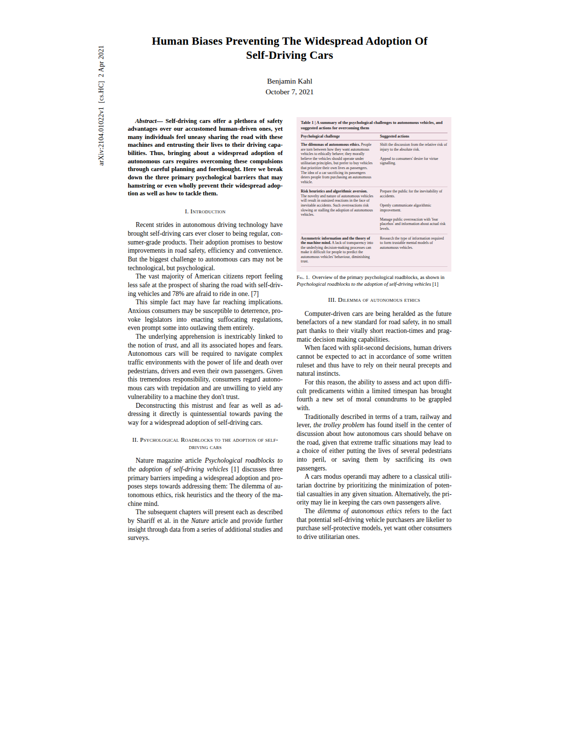arXiv:2104.01022v1 [cs.HC] 2 Apr 2021
Human Biases Preventing The Widespread Adoption Of Self-Driving Cars
Benjamin Kahl
October 7, 2021
Abstract— Self-driving cars offer a plethora of safety advantages over our accustomed human-driven ones, yet many individuals feel uneasy sharing the road with these machines and entrusting their lives to their driving capabilities. Thus, bringing about a widespread adoption of autonomous cars requires overcoming these compulsions through careful planning and forethought. Here we break down the three primary psychological barriers that may hamstring or even wholly prevent their widespread adoption as well as how to tackle them.
I. Introduction
Recent strides in autonomous driving technology have brought self-driving cars ever closer to being regular, consumer-grade products. Their adoption promises to bestow improvements in road safety, efficiency and convenience. But the biggest challenge to autonomous cars may not be technological, but psychological.
The vast majority of American citizens report feeling less safe at the prospect of sharing the road with self-driving vehicles and 78% are afraid to ride in one. [7]
This simple fact may have far reaching implications. Anxious consumers may be susceptible to deterrence, provoke legislators into enacting suffocating regulations, even prompt some into outlawing them entirely.
The underlying apprehension is inextricably linked to the notion of trust, and all its associated hopes and fears. Autonomous cars will be required to navigate complex traffic environments with the power of life and death over pedestrians, drivers and even their own passengers. Given this tremendous responsibility, consumers regard autonomous cars with trepidation and are unwilling to yield any vulnerability to a machine they don't trust.
Deconstructing this mistrust and fear as well as addressing it directly is quintessential towards paving the way for a widespread adoption of self-driving cars.
II. Psychological Roadblocks to the adoption of self-driving cars
Nature magazine article Psychological roadblocks to the adoption of self-driving vehicles [1] discusses three primary barriers impeding a widespread adoption and proposes steps towards addressing them: The dilemma of autonomous ethics, risk heuristics and the theory of the machine mind.
The subsequent chapters will present each as described by Shariff et al. in the Nature article and provide further insight through data from a series of additional studies and surveys.
Table 1 | A summary of the psychological challenges to autonomous vehicles, and suggested actions for overcoming them
| Psychological challenge | Suggested actions |
| --- | --- |
| The dilemmas of autonomous ethics. People are torn between how they want autonomous vehicles to ethically behave; they morally believe the vehicles should operate under utilitarian principles, but prefer to buy vehicles that prioritize their own lives as passengers. The idea of a car sacrificing its passengers deters people from purchasing an autonomous vehicle. | Shift the discussion from the relative risk of injury to the absolute risk. Appeal to consumers' desire for virtue signalling. |
| Risk heuristics and algorithmic aversion. The novelty and nature of autonomous vehicles will result in outsized reactions in the face of inevitable accidents. Such overreactions risk slowing or stalling the adoption of autonomous vehicles. | Prepare the public for the inevitability of accidents. Openly communicate algorithmic improvement. Manage public overreaction with 'fear placebos' and information about actual risk levels. |
| Asymmetric information and the theory of the machine mind. A lack of transparency into the underlying decision-making processes can make it difficult for people to predict the autonomous vehicles' behaviour, diminishing trust. | Research the type of information required to form trustable mental models of autonomous vehicles. |
Fig. 1. Overview of the primary psychological roadblocks, as shown in Psychological roadblocks to the adoption of self-driving vehicles [1]
III. Dilemma of autonomous ethics
Computer-driven cars are being heralded as the future benefactors of a new standard for road safety, in no small part thanks to their vitally short reaction-times and pragmatic decision making capabilities.
When faced with split-second decisions, human drivers cannot be expected to act in accordance of some written ruleset and thus have to rely on their neural precepts and natural instincts.
For this reason, the ability to assess and act upon difficult predicaments within a limited timespan has brought fourth a new set of moral conundrums to be grappled with.
Traditionally described in terms of a tram, railway and lever, the trolley problem has found itself in the center of discussion about how autonomous cars should behave on the road, given that extreme traffic situations may lead to a choice of either putting the lives of several pedestrians into peril, or saving them by sacrificing its own passengers.
A cars modus operandi may adhere to a classical utilitarian doctrine by prioritizing the minimization of potential casualties in any given situation. Alternatively, the priority may lie in keeping the cars own passengers alive.
The dilemma of autonomous ethics refers to the fact that potential self-driving vehicle purchasers are likelier to purchase self-protective models, yet want other consumers to drive utilitarian ones.